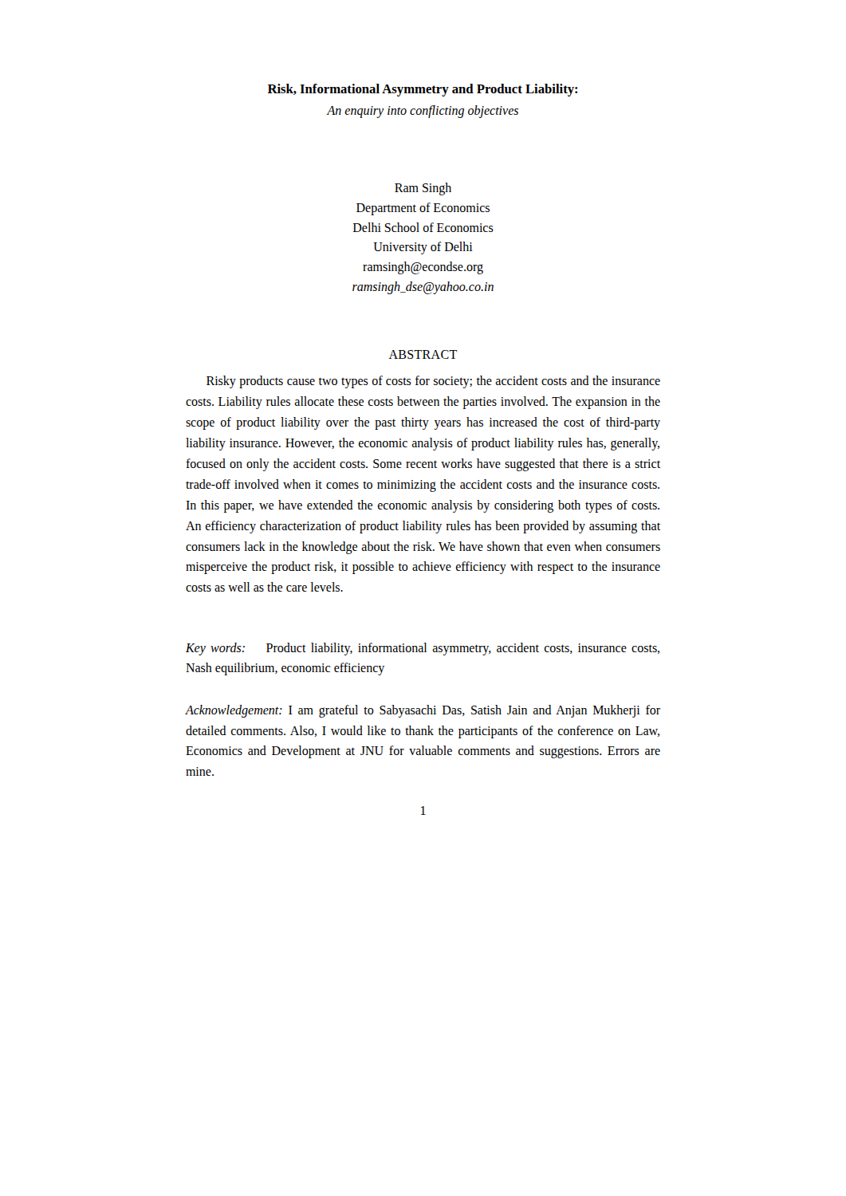Risk, Informational Asymmetry and Product Liability:
An enquiry into conflicting objectives
Ram Singh
Department of Economics
Delhi School of Economics
University of Delhi
ramsingh@econdse.org
ramsingh–dse@yahoo.co.in
ABSTRACT
Risky products cause two types of costs for society; the accident costs and the insurance costs. Liability rules allocate these costs between the parties involved. The expansion in the scope of product liability over the past thirty years has increased the cost of third-party liability insurance. However, the economic analysis of product liability rules has, generally, focused on only the accident costs. Some recent works have suggested that there is a strict trade-off involved when it comes to minimizing the accident costs and the insurance costs. In this paper, we have extended the economic analysis by considering both types of costs. An efficiency characterization of product liability rules has been provided by assuming that consumers lack in the knowledge about the risk. We have shown that even when consumers misperceive the product risk, it possible to achieve efficiency with respect to the insurance costs as well as the care levels.
Key words: Product liability, informational asymmetry, accident costs, insurance costs, Nash equilibrium, economic efficiency
Acknowledgement: I am grateful to Sabyasachi Das, Satish Jain and Anjan Mukherji for detailed comments. Also, I would like to thank the participants of the conference on Law, Economics and Development at JNU for valuable comments and suggestions. Errors are mine.
1